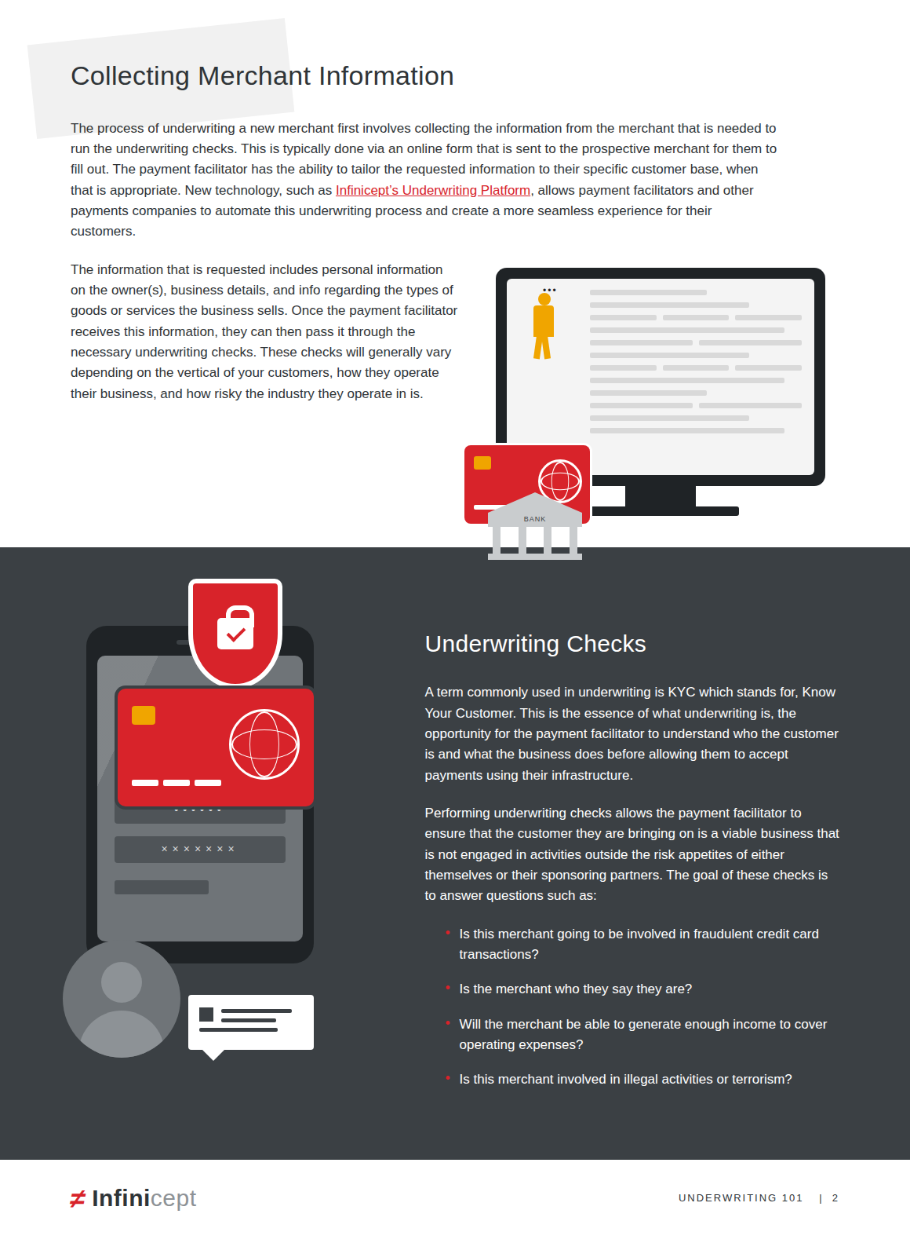Collecting Merchant Information
The process of underwriting a new merchant first involves collecting the information from the merchant that is needed to run the underwriting checks. This is typically done via an online form that is sent to the prospective merchant for them to fill out. The payment facilitator has the ability to tailor the requested information to their specific customer base, when that is appropriate. New technology, such as Infinicept’s Underwriting Platform, allows payment facilitators and other payments companies to automate this underwriting process and create a more seamless experience for their customers.
The information that is requested includes personal information on the owner(s), business details, and info regarding the types of goods or services the business sells. Once the payment facilitator receives this information, they can then pass it through the necessary underwriting checks. These checks will generally vary depending on the vertical of your customers, how they operate their business, and how risky the industry they operate in is.
•••
BANK
••••••
×××××××
Underwriting Checks
A term commonly used in underwriting is KYC which stands for, Know Your Customer. This is the essence of what underwriting is, the opportunity for the payment facilitator to understand who the customer is and what the business does before allowing them to accept payments using their infrastructure.
Performing underwriting checks allows the payment facilitator to ensure that the customer they are bringing on is a viable business that is not engaged in activities outside the risk appetites of either themselves or their sponsoring partners. The goal of these checks is to answer questions such as:
Is this merchant going to be involved in fraudulent credit card transactions?
Is the merchant who they say they are?
Will the merchant be able to generate enough income to cover operating expenses?
Is this merchant involved in illegal activities or terrorism?
≠ Infini cept
UNDERWRITING 101 | 2